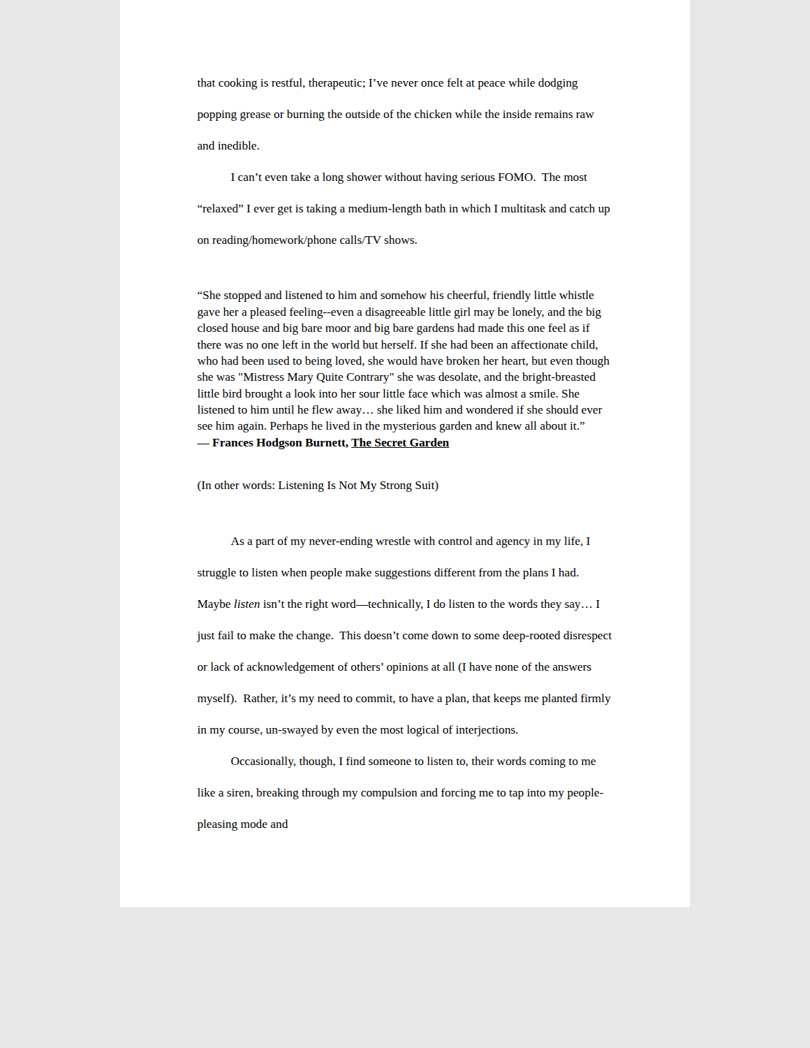that cooking is restful, therapeutic; I’ve never once felt at peace while dodging popping grease or burning the outside of the chicken while the inside remains raw and inedible.
I can’t even take a long shower without having serious FOMO. The most “relaxed” I ever get is taking a medium-length bath in which I multitask and catch up on reading/homework/phone calls/TV shows.
“She stopped and listened to him and somehow his cheerful, friendly little whistle gave her a pleased feeling--even a disagreeable little girl may be lonely, and the big closed house and big bare moor and big bare gardens had made this one feel as if there was no one left in the world but herself. If she had been an affectionate child, who had been used to being loved, she would have broken her heart, but even though she was "Mistress Mary Quite Contrary" she was desolate, and the bright-breasted little bird brought a look into her sour little face which was almost a smile. She listened to him until he flew away… she liked him and wondered if she should ever see him again. Perhaps he lived in the mysterious garden and knew all about it.”
— Frances Hodgson Burnett, The Secret Garden
(In other words: Listening Is Not My Strong Suit)
As a part of my never-ending wrestle with control and agency in my life, I struggle to listen when people make suggestions different from the plans I had. Maybe listen isn’t the right word—technically, I do listen to the words they say… I just fail to make the change. This doesn’t come down to some deep-rooted disrespect or lack of acknowledgement of others’ opinions at all (I have none of the answers myself). Rather, it’s my need to commit, to have a plan, that keeps me planted firmly in my course, un-swayed by even the most logical of interjections.
Occasionally, though, I find someone to listen to, their words coming to me like a siren, breaking through my compulsion and forcing me to tap into my people-pleasing mode and